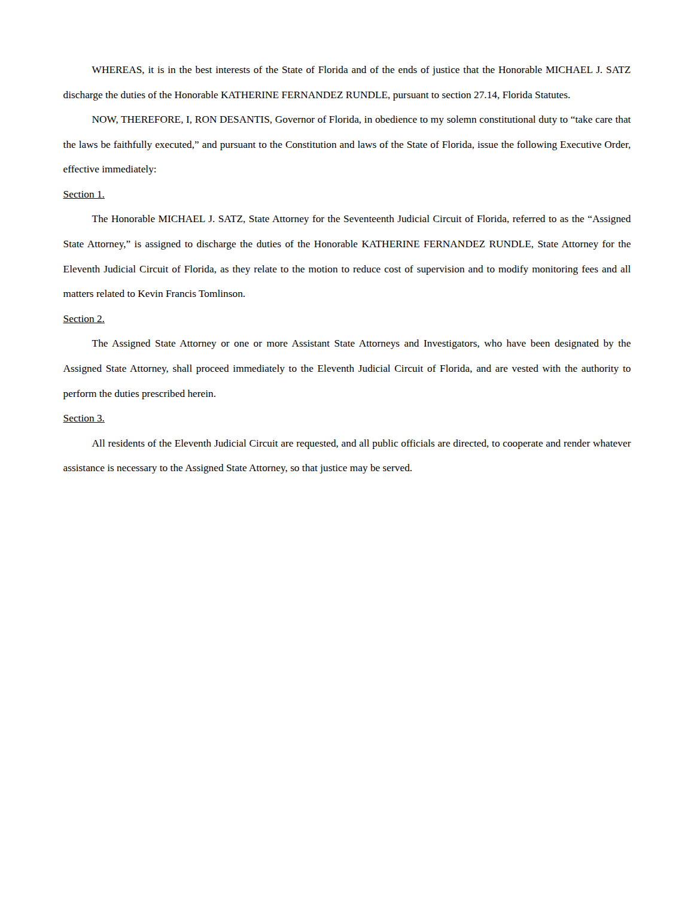WHEREAS, it is in the best interests of the State of Florida and of the ends of justice that the Honorable MICHAEL J. SATZ discharge the duties of the Honorable KATHERINE FERNANDEZ RUNDLE, pursuant to section 27.14, Florida Statutes.
NOW, THEREFORE, I, RON DESANTIS, Governor of Florida, in obedience to my solemn constitutional duty to “take care that the laws be faithfully executed,” and pursuant to the Constitution and laws of the State of Florida, issue the following Executive Order, effective immediately:
Section 1.
The Honorable MICHAEL J. SATZ, State Attorney for the Seventeenth Judicial Circuit of Florida, referred to as the “Assigned State Attorney,” is assigned to discharge the duties of the Honorable KATHERINE FERNANDEZ RUNDLE, State Attorney for the Eleventh Judicial Circuit of Florida, as they relate to the motion to reduce cost of supervision and to modify monitoring fees and all matters related to Kevin Francis Tomlinson.
Section 2.
The Assigned State Attorney or one or more Assistant State Attorneys and Investigators, who have been designated by the Assigned State Attorney, shall proceed immediately to the Eleventh Judicial Circuit of Florida, and are vested with the authority to perform the duties prescribed herein.
Section 3.
All residents of the Eleventh Judicial Circuit are requested, and all public officials are directed, to cooperate and render whatever assistance is necessary to the Assigned State Attorney, so that justice may be served.